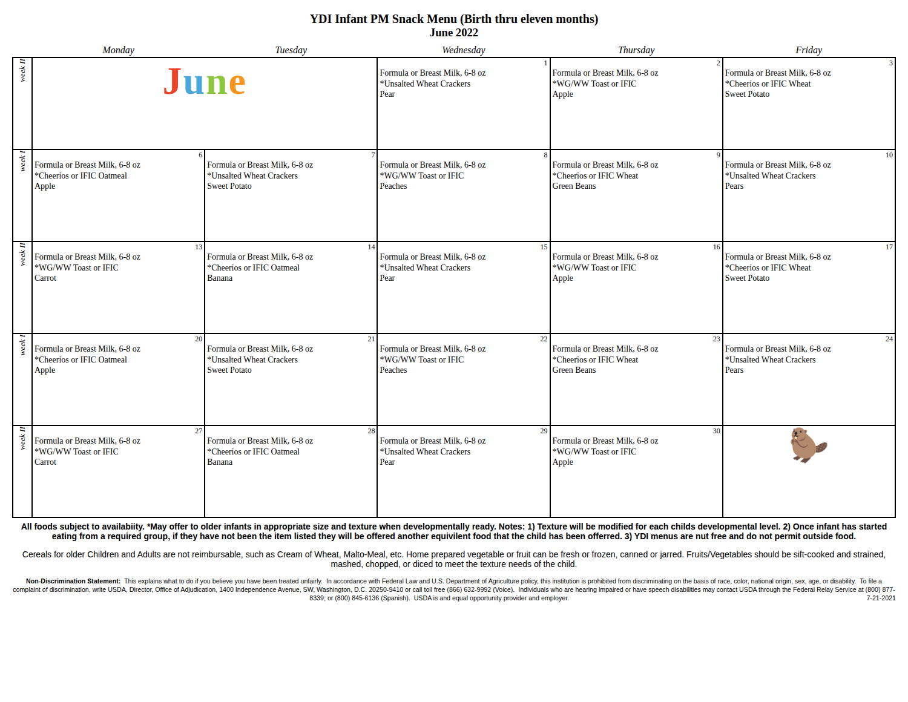YDI Infant PM Snack Menu (Birth thru eleven months)
June 2022
| | Monday | Tuesday | Wednesday | Thursday | Friday |
| --- | --- | --- | --- | --- | --- |
| week II | J u n e | 1 Formula or Breast Milk, 6-8 oz *Unsalted Wheat Crackers Pear | 2 Formula or Breast Milk, 6-8 oz *WG/WW Toast or IFIC Apple | 3 Formula or Breast Milk, 6-8 oz *Cheerios or IFIC Wheat Sweet Potato |
| week I | 6 Formula or Breast Milk, 6-8 oz *Cheerios or IFIC Oatmeal Apple | 7 Formula or Breast Milk, 6-8 oz *Unsalted Wheat Crackers Sweet Potato | 8 Formula or Breast Milk, 6-8 oz *WG/WW Toast or IFIC Peaches | 9 Formula or Breast Milk, 6-8 oz *Cheerios or IFIC Wheat Green Beans | 10 Formula or Breast Milk, 6-8 oz *Unsalted Wheat Crackers Pears |
| week II | 13 Formula or Breast Milk, 6-8 oz *WG/WW Toast or IFIC Carrot | 14 Formula or Breast Milk, 6-8 oz *Cheerios or IFIC Oatmeal Banana | 15 Formula or Breast Milk, 6-8 oz *Unsalted Wheat Crackers Pear | 16 Formula or Breast Milk, 6-8 oz *WG/WW Toast or IFIC Apple | 17 Formula or Breast Milk, 6-8 oz *Cheerios or IFIC Wheat Sweet Potato |
| week I | 20 Formula or Breast Milk, 6-8 oz *Cheerios or IFIC Oatmeal Apple | 21 Formula or Breast Milk, 6-8 oz *Unsalted Wheat Crackers Sweet Potato | 22 Formula or Breast Milk, 6-8 oz *WG/WW Toast or IFIC Peaches | 23 Formula or Breast Milk, 6-8 oz *Cheerios or IFIC Wheat Green Beans | 24 Formula or Breast Milk, 6-8 oz *Unsalted Wheat Crackers Pears |
| week II | 27 Formula or Breast Milk, 6-8 oz *WG/WW Toast or IFIC Carrot | 28 Formula or Breast Milk, 6-8 oz *Cheerios or IFIC Oatmeal Banana | 29 Formula or Breast Milk, 6-8 oz *Unsalted Wheat Crackers Pear | 30 Formula or Breast Milk, 6-8 oz *WG/WW Toast or IFIC Apple | 🦫 |
All foods subject to availabiity. *May offer to older infants in appropriate size and texture when developmentally ready. Notes: 1) Texture will be modified for each childs developmental level. 2) Once infant has started eating from a required group, if they have not been the item listed they will be offered another equivilent food that the child has been offerred. 3) YDI menus are nut free and do not permit outside food.
Cereals for older Children and Adults are not reimbursable, such as Cream of Wheat, Malto-Meal, etc. Home prepared vegetable or fruit can be fresh or frozen, canned or jarred. Fruits/Vegetables should be sift-cooked and strained, mashed, chopped, or diced to meet the texture needs of the child.
Non-Discrimination Statement: This explains what to do if you believe you have been treated unfairly. In accordance with Federal Law and U.S. Department of Agriculture policy, this institution is prohibited from discriminating on the basis of race, color, national origin, sex, age, or disability. To file a complaint of discrimination, write USDA, Director, Office of Adjudication, 1400 Independence Avenue, SW, Washington, D.C. 20250-9410 or call toll free (866) 632-9992 (Voice). Individuals who are hearing impaired or have speech disabilities may contact USDA through the Federal Relay Service at (800) 877-8339; or (800) 845-6136 (Spanish). USDA is and equal opportunity provider and employer. 7-21-2021